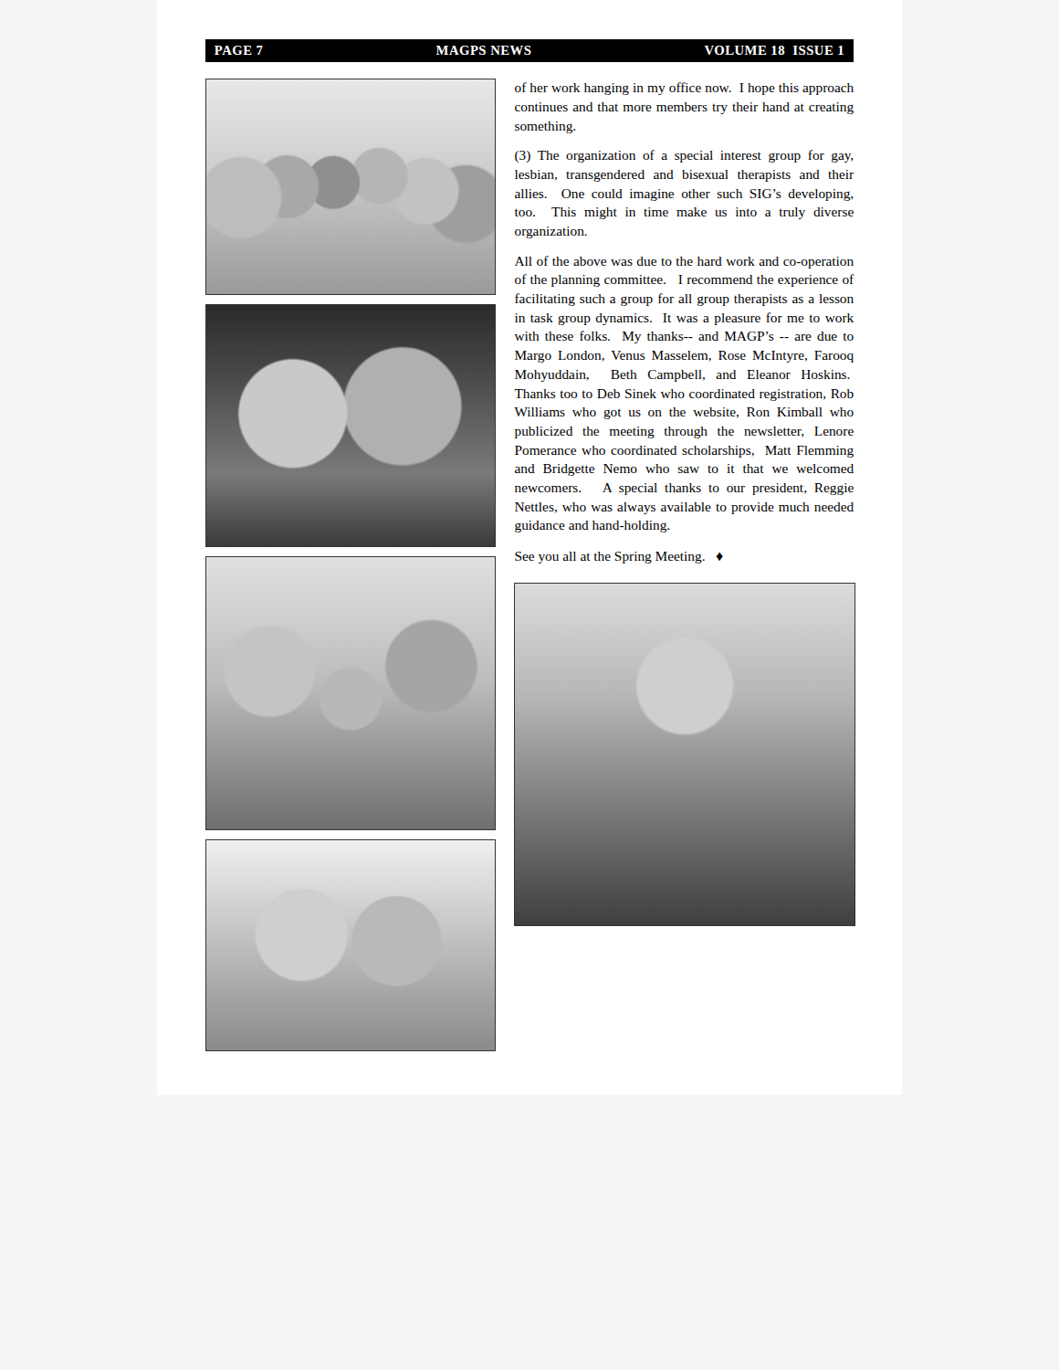PAGE 7
MAGPS NEWS
VOLUME 18 ISSUE 1
of her work hanging in my office now. I hope this approach continues and that more members try their hand at creating something.
(3) The organization of a special interest group for gay, lesbian, transgendered and bisexual therapists and their allies. One could imagine other such SIG’s developing, too. This might in time make us into a truly diverse organization.
All of the above was due to the hard work and co-operation of the planning committee. I recommend the experience of facilitating such a group for all group therapists as a lesson in task group dynamics. It was a pleasure for me to work with these folks. My thanks-- and MAGP’s -- are due to Margo London, Venus Masselem, Rose McIntyre, Farooq Mohyuddain, Beth Campbell, and Eleanor Hoskins. Thanks too to Deb Sinek who coordinated registration, Rob Williams who got us on the website, Ron Kimball who publicized the meeting through the newsletter, Lenore Pomerance who coordinated scholarships, Matt Flemming and Bridgette Nemo who saw to it that we welcomed newcomers. A special thanks to our president, Reggie Nettles, who was always available to provide much needed guidance and hand-holding.
See you all at the Spring Meeting. ♦